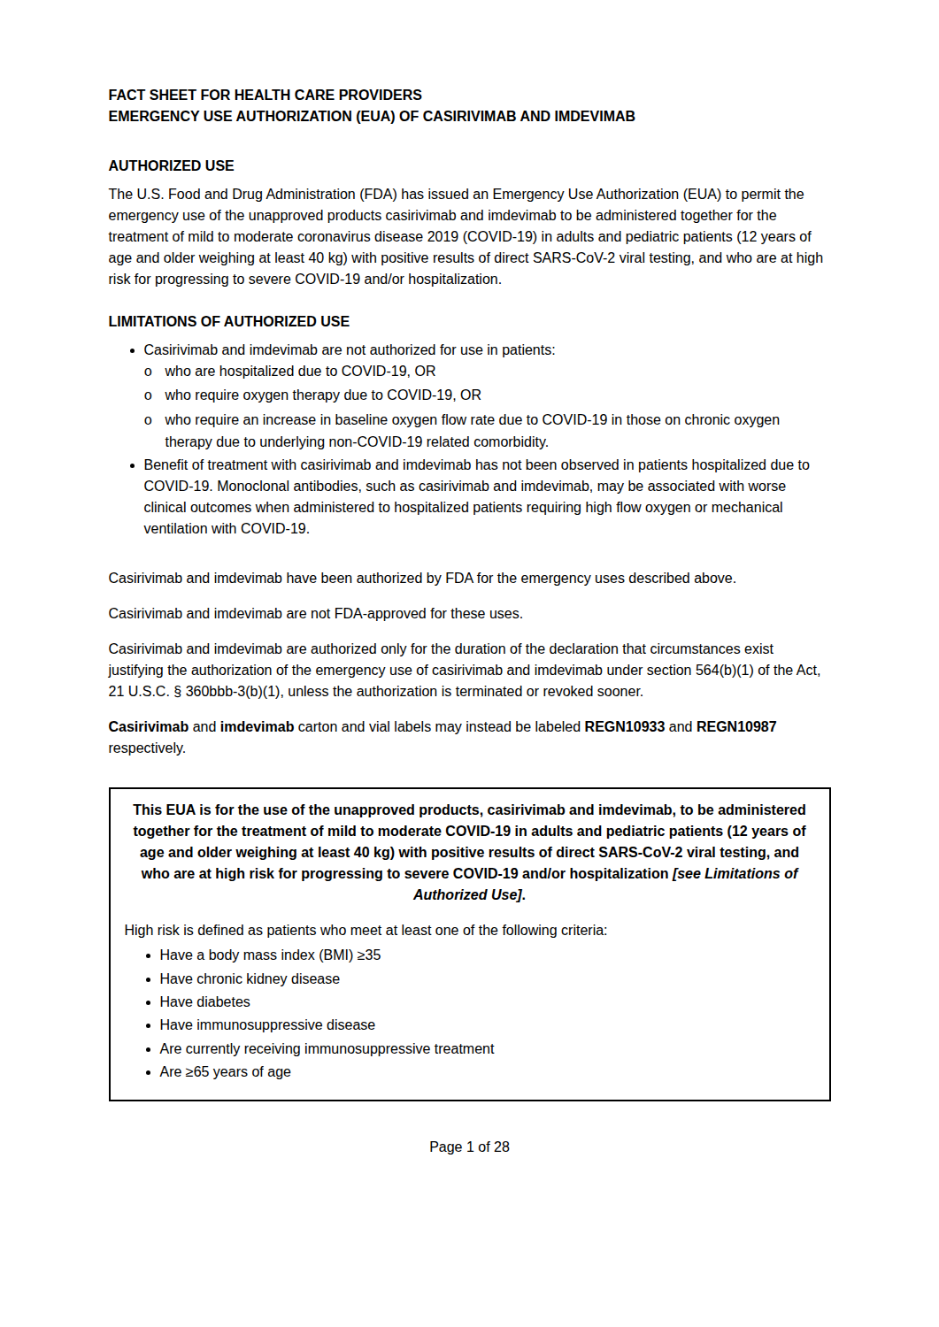FACT SHEET FOR HEALTH CARE PROVIDERS
EMERGENCY USE AUTHORIZATION (EUA) OF CASIRIVIMAB AND IMDEVIMAB
AUTHORIZED USE
The U.S. Food and Drug Administration (FDA) has issued an Emergency Use Authorization (EUA) to permit the emergency use of the unapproved products casirivimab and imdevimab to be administered together for the treatment of mild to moderate coronavirus disease 2019 (COVID-19) in adults and pediatric patients (12 years of age and older weighing at least 40 kg) with positive results of direct SARS-CoV-2 viral testing, and who are at high risk for progressing to severe COVID-19 and/or hospitalization.
LIMITATIONS OF AUTHORIZED USE
Casirivimab and imdevimab are not authorized for use in patients:
who are hospitalized due to COVID-19, OR
who require oxygen therapy due to COVID-19, OR
who require an increase in baseline oxygen flow rate due to COVID-19 in those on chronic oxygen therapy due to underlying non-COVID-19 related comorbidity.
Benefit of treatment with casirivimab and imdevimab has not been observed in patients hospitalized due to COVID-19. Monoclonal antibodies, such as casirivimab and imdevimab, may be associated with worse clinical outcomes when administered to hospitalized patients requiring high flow oxygen or mechanical ventilation with COVID-19.
Casirivimab and imdevimab have been authorized by FDA for the emergency uses described above.
Casirivimab and imdevimab are not FDA-approved for these uses.
Casirivimab and imdevimab are authorized only for the duration of the declaration that circumstances exist justifying the authorization of the emergency use of casirivimab and imdevimab under section 564(b)(1) of the Act, 21 U.S.C. § 360bbb-3(b)(1), unless the authorization is terminated or revoked sooner.
Casirivimab and imdevimab carton and vial labels may instead be labeled REGN10933 and REGN10987 respectively.
This EUA is for the use of the unapproved products, casirivimab and imdevimab, to be administered together for the treatment of mild to moderate COVID-19 in adults and pediatric patients (12 years of age and older weighing at least 40 kg) with positive results of direct SARS-CoV-2 viral testing, and who are at high risk for progressing to severe COVID-19 and/or hospitalization [see Limitations of Authorized Use].
High risk is defined as patients who meet at least one of the following criteria:
Have a body mass index (BMI) ≥35
Have chronic kidney disease
Have diabetes
Have immunosuppressive disease
Are currently receiving immunosuppressive treatment
Are ≥65 years of age
Page 1 of 28